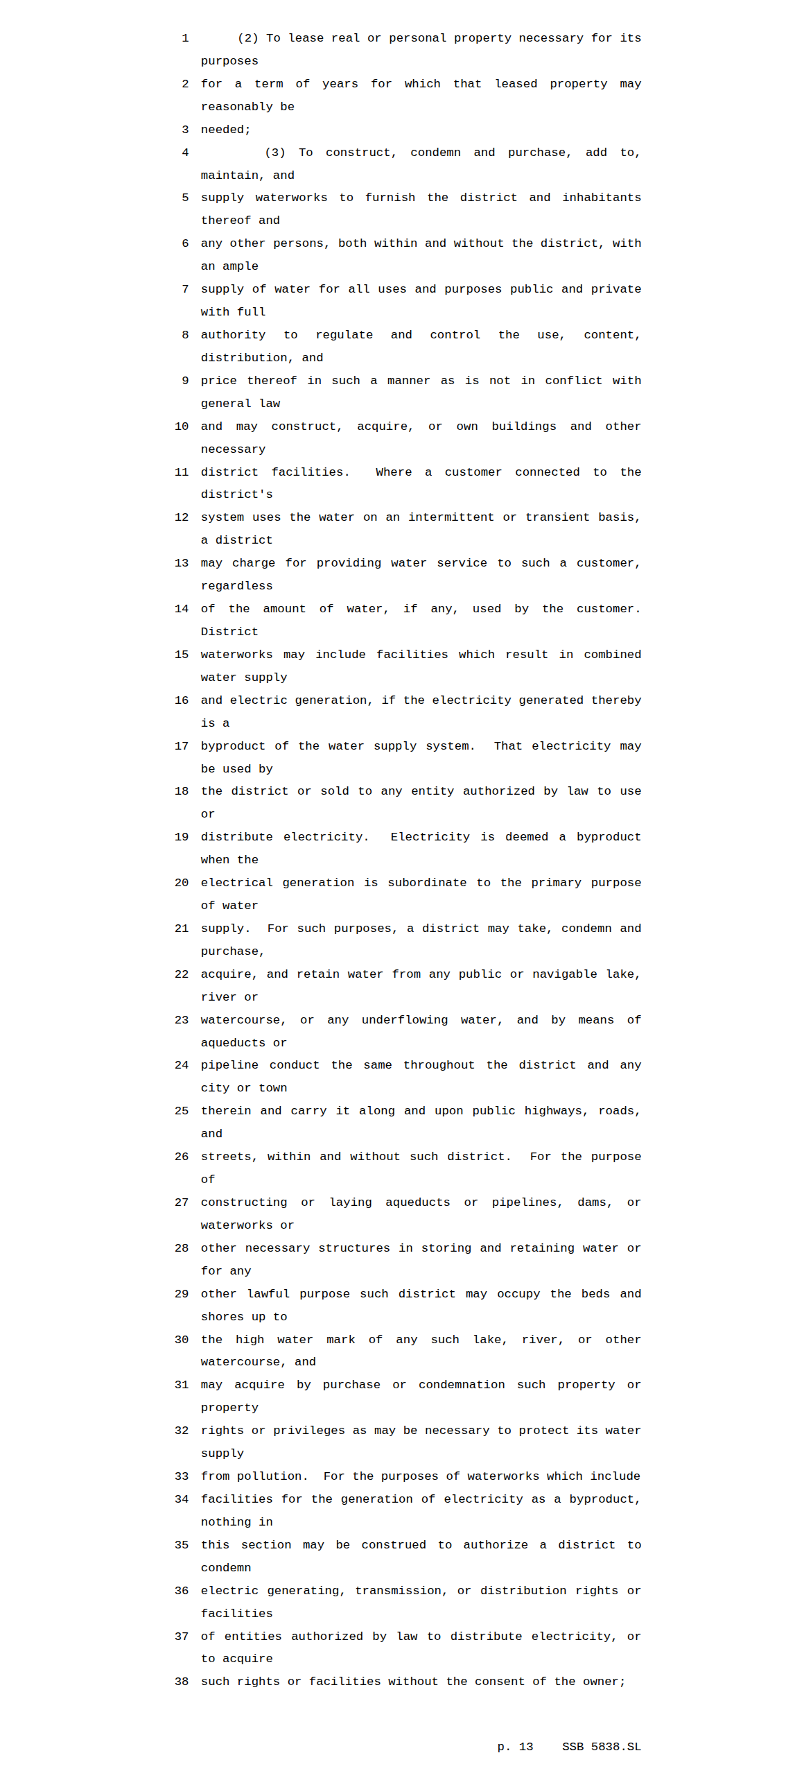(2) To lease real or personal property necessary for its purposes
for a term of years for which that leased property may reasonably be
needed;
(3) To construct, condemn and purchase, add to, maintain, and
supply waterworks to furnish the district and inhabitants thereof and
any other persons, both within and without the district, with an ample
supply of water for all uses and purposes public and private with full
authority to regulate and control the use, content, distribution, and
price thereof in such a manner as is not in conflict with general law
and may construct, acquire, or own buildings and other necessary
district facilities. Where a customer connected to the district's
system uses the water on an intermittent or transient basis, a district
may charge for providing water service to such a customer, regardless
of the amount of water, if any, used by the customer. District
waterworks may include facilities which result in combined water supply
and electric generation, if the electricity generated thereby is a
byproduct of the water supply system. That electricity may be used by
the district or sold to any entity authorized by law to use or
distribute electricity. Electricity is deemed a byproduct when the
electrical generation is subordinate to the primary purpose of water
supply. For such purposes, a district may take, condemn and purchase,
acquire, and retain water from any public or navigable lake, river or
watercourse, or any underflowing water, and by means of aqueducts or
pipeline conduct the same throughout the district and any city or town
therein and carry it along and upon public highways, roads, and
streets, within and without such district. For the purpose of
constructing or laying aqueducts or pipelines, dams, or waterworks or
other necessary structures in storing and retaining water or for any
other lawful purpose such district may occupy the beds and shores up to
the high water mark of any such lake, river, or other watercourse, and
may acquire by purchase or condemnation such property or property
rights or privileges as may be necessary to protect its water supply
from pollution. For the purposes of waterworks which include
facilities for the generation of electricity as a byproduct, nothing in
this section may be construed to authorize a district to condemn
electric generating, transmission, or distribution rights or facilities
of entities authorized by law to distribute electricity, or to acquire
such rights or facilities without the consent of the owner;
p. 13 SSB 5838.SL